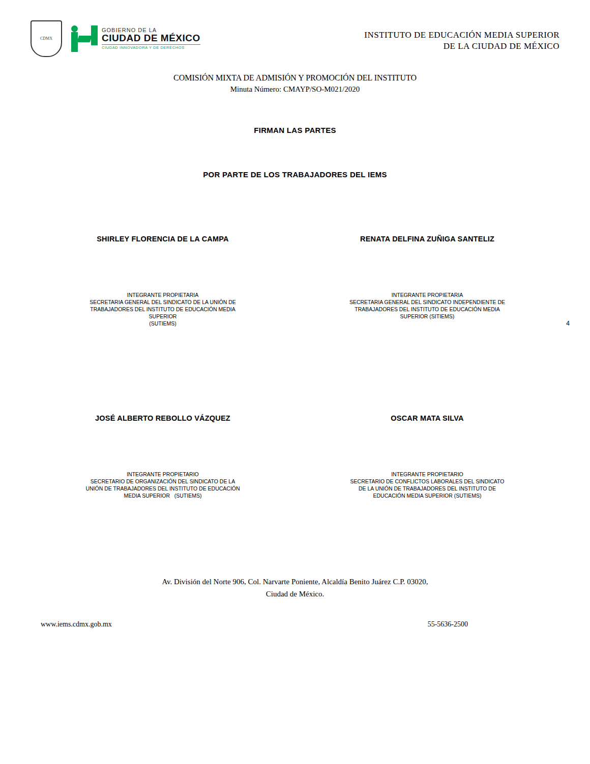CDMX
GOBIERNO DE LA
CIUDAD DE MÉXICO
CIUDAD INNOVADORA Y DE DERECHOS
INSTITUTO DE EDUCACIÓN MEDIA SUPERIOR
DE LA CIUDAD DE MÉXICO
COMISIÓN MIXTA DE ADMISIÓN Y PROMOCIÓN DEL INSTITUTO
Minuta Número: CMAYP/SO-M021/2020
FIRMAN LAS PARTES
POR PARTE DE LOS TRABAJADORES DEL IEMS
| SHIRLEY FLORENCIA DE LA CAMPA INTEGRANTE PROPIETARIA SECRETARIA GENERAL DEL SINDICATO DE LA UNIÓN DE TRABAJADORES DEL INSTITUTO DE EDUCACIÓN MEDIA SUPERIOR (SUTIEMS) | RENATA DELFINA ZUÑIGA SANTELIZ INTEGRANTE PROPIETARIA SECRETARIA GENERAL DEL SINDICATO INDEPENDIENTE DE TRABAJADORES DEL INSTITUTO DE EDUCACIÓN MEDIA SUPERIOR (SITIEMS) 4 |
| JOSÉ ALBERTO REBOLLO VÁZQUEZ INTEGRANTE PROPIETARIO SECRETARIO DE ORGANIZACIÓN DEL SINDICATO DE LA UNIÓN DE TRABAJADORES DEL INSTITUTO DE EDUCACIÓN MEDIA SUPERIOR (SUTIEMS) | OSCAR MATA SILVA INTEGRANTE PROPIETARIO SECRETARIO DE CONFLICTOS LABORALES DEL SINDICATO DE LA UNIÓN DE TRABAJADORES DEL INSTITUTO DE EDUCACIÓN MEDIA SUPERIOR (SUTIEMS) |
Av. División del Norte 906, Col. Narvarte Poniente, Alcaldía Benito Juárez C.P. 03020,
Ciudad de México.
www.iems.cdmx.gob.mx
55-5636-2500